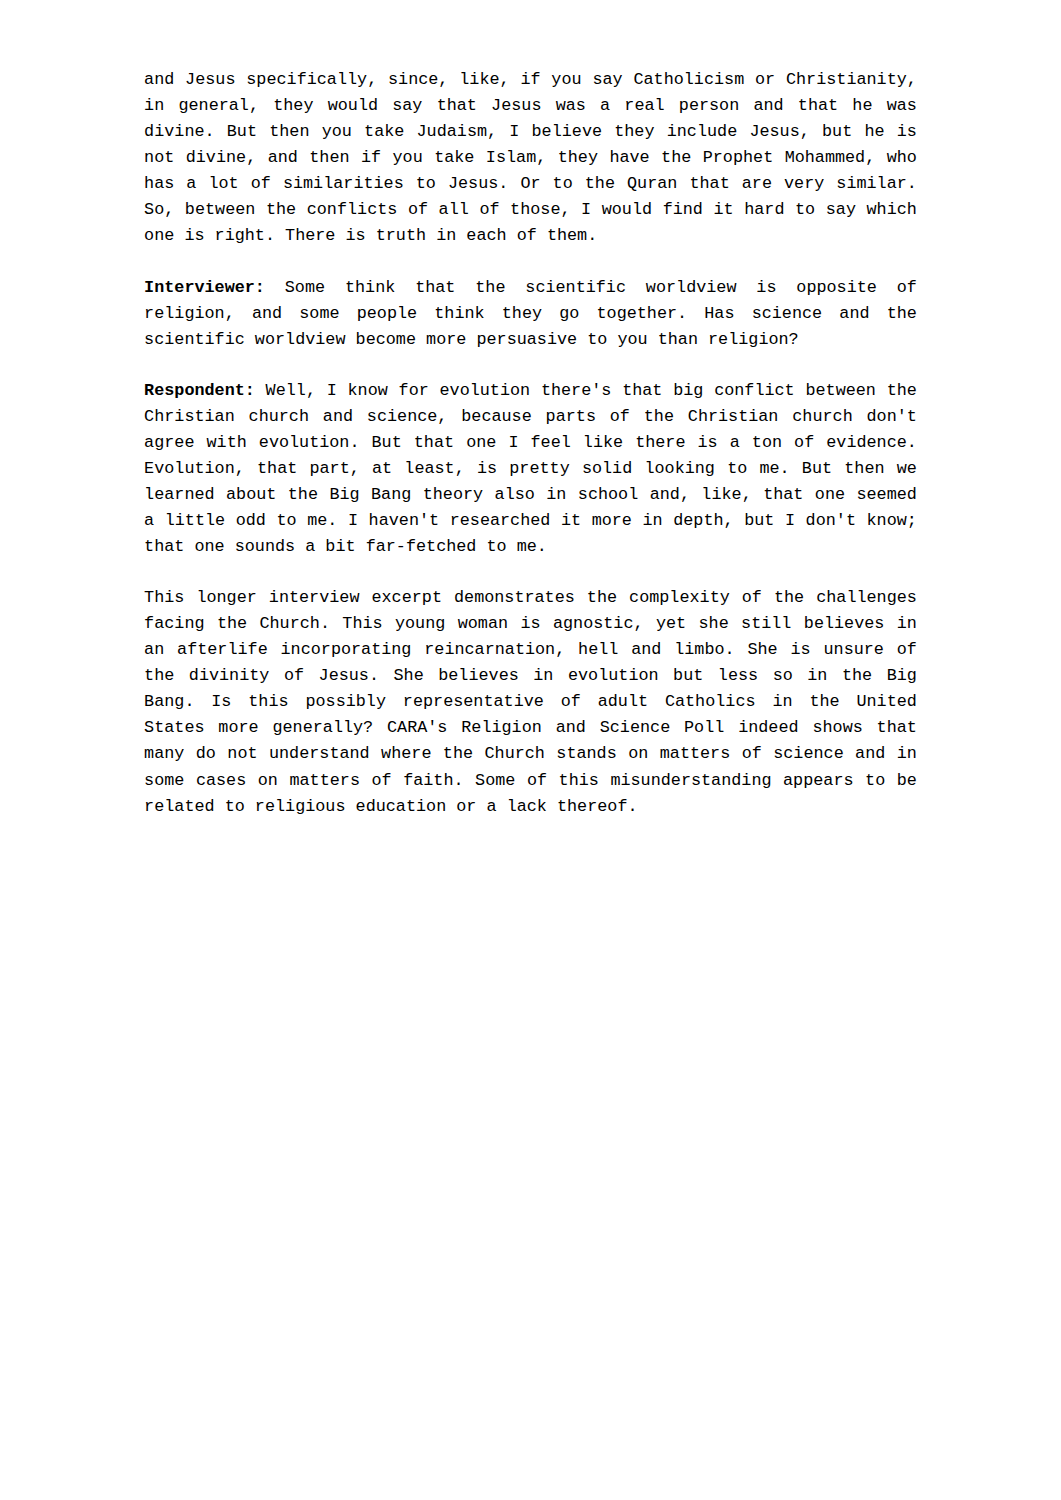and Jesus specifically, since, like, if you say Catholicism or Christianity, in general, they would say that Jesus was a real person and that he was divine. But then you take Judaism, I believe they include Jesus, but he is not divine, and then if you take Islam, they have the Prophet Mohammed, who has a lot of similarities to Jesus. Or to the Quran that are very similar. So, between the conflicts of all of those, I would find it hard to say which one is right. There is truth in each of them.
Interviewer: Some think that the scientific worldview is opposite of religion, and some people think they go together. Has science and the scientific worldview become more persuasive to you than religion?
Respondent: Well, I know for evolution there's that big conflict between the Christian church and science, because parts of the Christian church don't agree with evolution. But that one I feel like there is a ton of evidence. Evolution, that part, at least, is pretty solid looking to me. But then we learned about the Big Bang theory also in school and, like, that one seemed a little odd to me. I haven't researched it more in depth, but I don't know; that one sounds a bit far-fetched to me.
This longer interview excerpt demonstrates the complexity of the challenges facing the Church. This young woman is agnostic, yet she still believes in an afterlife incorporating reincarnation, hell and limbo. She is unsure of the divinity of Jesus. She believes in evolution but less so in the Big Bang. Is this possibly representative of adult Catholics in the United States more generally? CARA's Religion and Science Poll indeed shows that many do not understand where the Church stands on matters of science and in some cases on matters of faith. Some of this misunderstanding appears to be related to religious education or a lack thereof.